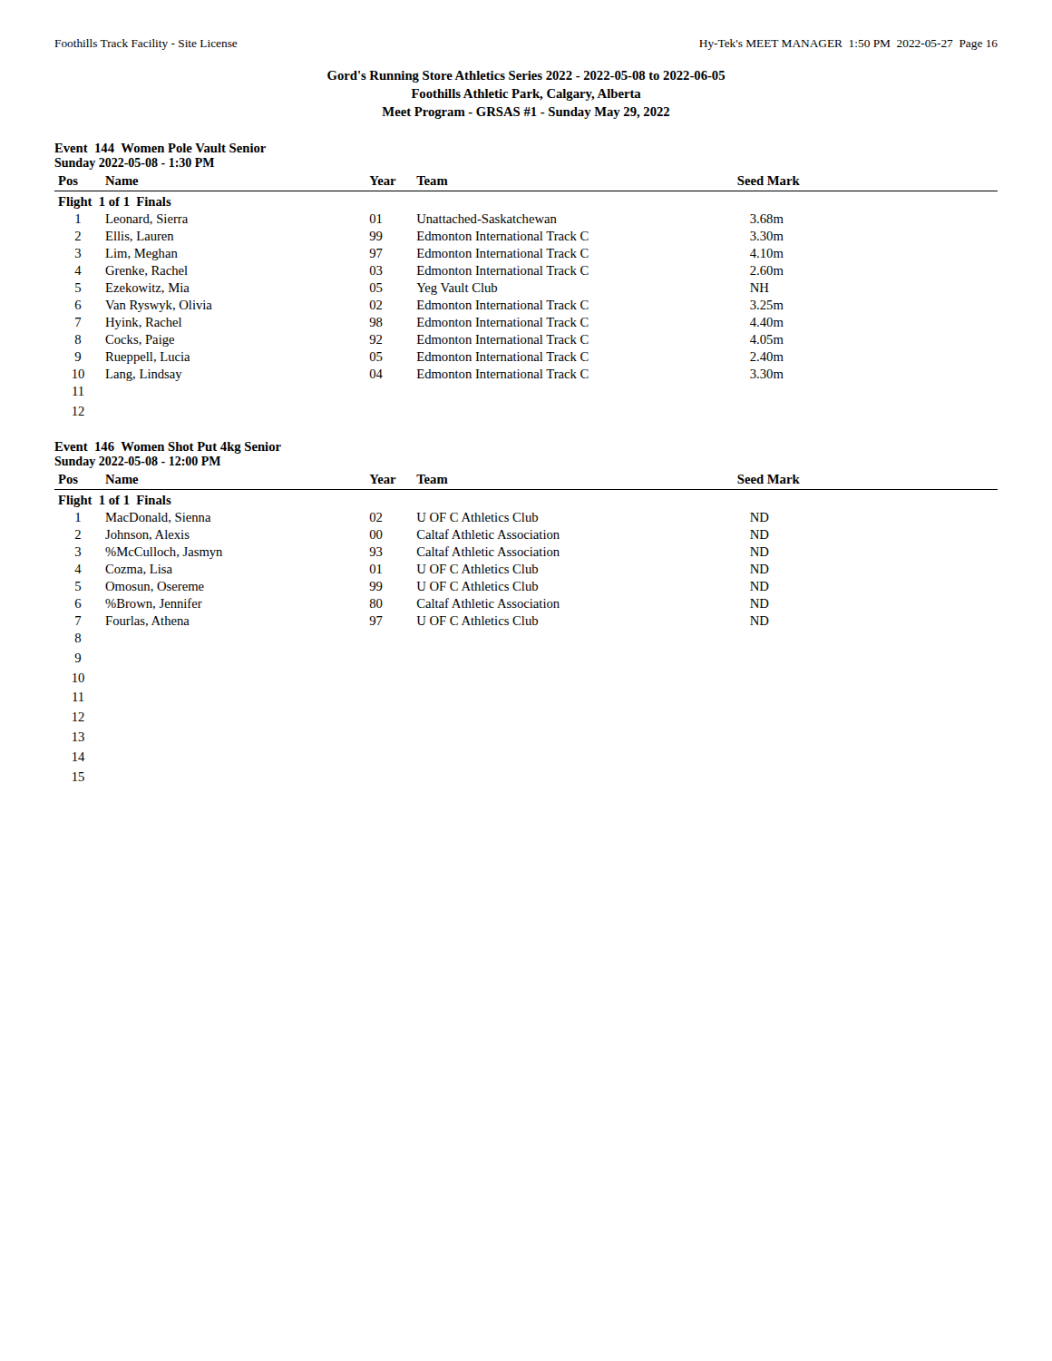Foothills Track Facility - Site License
Hy-Tek's MEET MANAGER 1:50 PM 2022-05-27 Page 16
Gord's Running Store Athletics Series 2022 - 2022-05-08 to 2022-06-05
Foothills Athletic Park, Calgary, Alberta
Meet Program - GRSAS #1 - Sunday May 29, 2022
Event 144 Women Pole Vault Senior
Sunday 2022-05-08 - 1:30 PM
| Pos | Name | Year | Team | Seed Mark |
| --- | --- | --- | --- | --- |
| Flight 1 of 1 Finals |
| 1 | Leonard, Sierra | 01 | Unattached-Saskatchewan | 3.68m |
| 2 | Ellis, Lauren | 99 | Edmonton International Track C | 3.30m |
| 3 | Lim, Meghan | 97 | Edmonton International Track C | 4.10m |
| 4 | Grenke, Rachel | 03 | Edmonton International Track C | 2.60m |
| 5 | Ezekowitz, Mia | 05 | Yeg Vault Club | NH |
| 6 | Van Ryswyk, Olivia | 02 | Edmonton International Track C | 3.25m |
| 7 | Hyink, Rachel | 98 | Edmonton International Track C | 4.40m |
| 8 | Cocks, Paige | 92 | Edmonton International Track C | 4.05m |
| 9 | Rueppell, Lucia | 05 | Edmonton International Track C | 2.40m |
| 10 | Lang, Lindsay | 04 | Edmonton International Track C | 3.30m |
| 11 | | | | |
| 12 | | | | |
Event 146 Women Shot Put 4kg Senior
Sunday 2022-05-08 - 12:00 PM
| Pos | Name | Year | Team | Seed Mark |
| --- | --- | --- | --- | --- |
| Flight 1 of 1 Finals |
| 1 | MacDonald, Sienna | 02 | U OF C Athletics Club | ND |
| 2 | Johnson, Alexis | 00 | Caltaf Athletic Association | ND |
| 3 | %McCulloch, Jasmyn | 93 | Caltaf Athletic Association | ND |
| 4 | Cozma, Lisa | 01 | U OF C Athletics Club | ND |
| 5 | Omosun, Osereme | 99 | U OF C Athletics Club | ND |
| 6 | %Brown, Jennifer | 80 | Caltaf Athletic Association | ND |
| 7 | Fourlas, Athena | 97 | U OF C Athletics Club | ND |
| 8 | | | | |
| 9 | | | | |
| 10 | | | | |
| 11 | | | | |
| 12 | | | | |
| 13 | | | | |
| 14 | | | | |
| 15 | | | | |